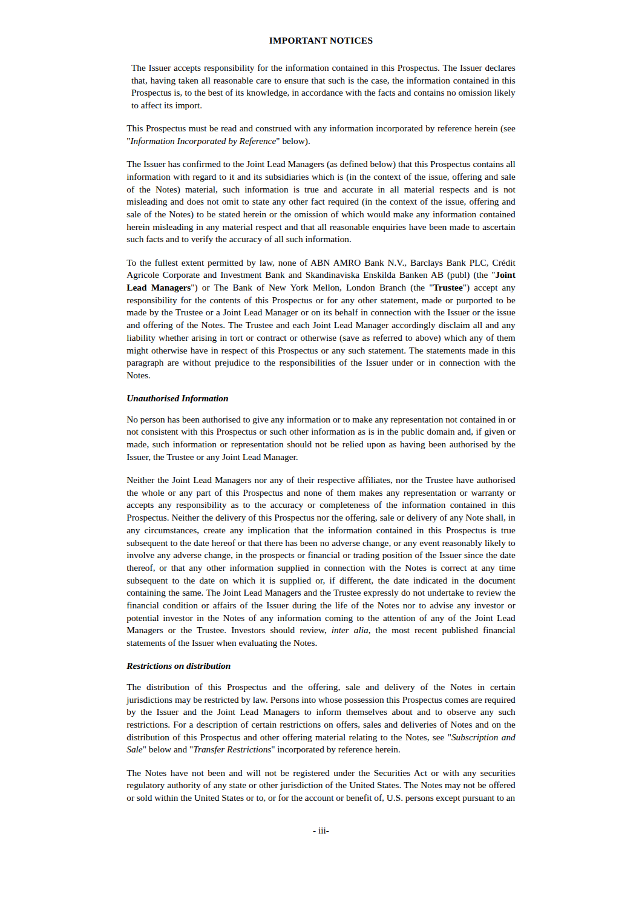IMPORTANT NOTICES
The Issuer accepts responsibility for the information contained in this Prospectus. The Issuer declares that, having taken all reasonable care to ensure that such is the case, the information contained in this Prospectus is, to the best of its knowledge, in accordance with the facts and contains no omission likely to affect its import.
This Prospectus must be read and construed with any information incorporated by reference herein (see "Information Incorporated by Reference" below).
The Issuer has confirmed to the Joint Lead Managers (as defined below) that this Prospectus contains all information with regard to it and its subsidiaries which is (in the context of the issue, offering and sale of the Notes) material, such information is true and accurate in all material respects and is not misleading and does not omit to state any other fact required (in the context of the issue, offering and sale of the Notes) to be stated herein or the omission of which would make any information contained herein misleading in any material respect and that all reasonable enquiries have been made to ascertain such facts and to verify the accuracy of all such information.
To the fullest extent permitted by law, none of ABN AMRO Bank N.V., Barclays Bank PLC, Crédit Agricole Corporate and Investment Bank and Skandinaviska Enskilda Banken AB (publ) (the "Joint Lead Managers") or The Bank of New York Mellon, London Branch (the "Trustee") accept any responsibility for the contents of this Prospectus or for any other statement, made or purported to be made by the Trustee or a Joint Lead Manager or on its behalf in connection with the Issuer or the issue and offering of the Notes. The Trustee and each Joint Lead Manager accordingly disclaim all and any liability whether arising in tort or contract or otherwise (save as referred to above) which any of them might otherwise have in respect of this Prospectus or any such statement. The statements made in this paragraph are without prejudice to the responsibilities of the Issuer under or in connection with the Notes.
Unauthorised Information
No person has been authorised to give any information or to make any representation not contained in or not consistent with this Prospectus or such other information as is in the public domain and, if given or made, such information or representation should not be relied upon as having been authorised by the Issuer, the Trustee or any Joint Lead Manager.
Neither the Joint Lead Managers nor any of their respective affiliates, nor the Trustee have authorised the whole or any part of this Prospectus and none of them makes any representation or warranty or accepts any responsibility as to the accuracy or completeness of the information contained in this Prospectus. Neither the delivery of this Prospectus nor the offering, sale or delivery of any Note shall, in any circumstances, create any implication that the information contained in this Prospectus is true subsequent to the date hereof or that there has been no adverse change, or any event reasonably likely to involve any adverse change, in the prospects or financial or trading position of the Issuer since the date thereof, or that any other information supplied in connection with the Notes is correct at any time subsequent to the date on which it is supplied or, if different, the date indicated in the document containing the same. The Joint Lead Managers and the Trustee expressly do not undertake to review the financial condition or affairs of the Issuer during the life of the Notes nor to advise any investor or potential investor in the Notes of any information coming to the attention of any of the Joint Lead Managers or the Trustee. Investors should review, inter alia, the most recent published financial statements of the Issuer when evaluating the Notes.
Restrictions on distribution
The distribution of this Prospectus and the offering, sale and delivery of the Notes in certain jurisdictions may be restricted by law. Persons into whose possession this Prospectus comes are required by the Issuer and the Joint Lead Managers to inform themselves about and to observe any such restrictions. For a description of certain restrictions on offers, sales and deliveries of Notes and on the distribution of this Prospectus and other offering material relating to the Notes, see "Subscription and Sale" below and "Transfer Restrictions" incorporated by reference herein.
The Notes have not been and will not be registered under the Securities Act or with any securities regulatory authority of any state or other jurisdiction of the United States. The Notes may not be offered or sold within the United States or to, or for the account or benefit of, U.S. persons except pursuant to an
- iii-